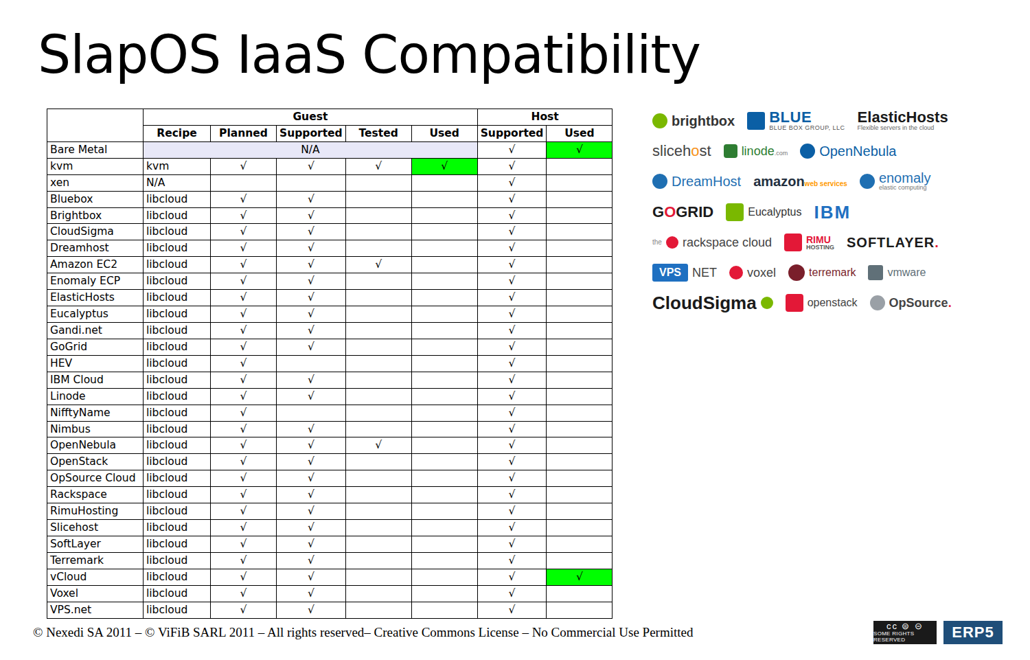SlapOS IaaS Compatibility
| | Guest | Host |
| --- | --- | --- |
| Recipe | Planned | Supported | Tested | Used | Supported | Used |
| Bare Metal | N/A | √ | √ |
| kvm | kvm | √ | √ | √ | √ | √ | |
| xen | N/A | | | | | √ | |
| Bluebox | libcloud | √ | √ | | | √ | |
| Brightbox | libcloud | √ | √ | | | √ | |
| CloudSigma | libcloud | √ | √ | | | √ | |
| Dreamhost | libcloud | √ | √ | | | √ | |
| Amazon EC2 | libcloud | √ | √ | √ | | √ | |
| Enomaly ECP | libcloud | √ | √ | | | √ | |
| ElasticHosts | libcloud | √ | √ | | | √ | |
| Eucalyptus | libcloud | √ | √ | | | √ | |
| Gandi.net | libcloud | √ | √ | | | √ | |
| GoGrid | libcloud | √ | √ | | | √ | |
| HEV | libcloud | √ | | | | √ | |
| IBM Cloud | libcloud | √ | √ | | | √ | |
| Linode | libcloud | √ | √ | | | √ | |
| NifftyName | libcloud | √ | | | | √ | |
| Nimbus | libcloud | √ | √ | | | √ | |
| OpenNebula | libcloud | √ | √ | √ | | √ | |
| OpenStack | libcloud | √ | √ | | | √ | |
| OpSource Cloud | libcloud | √ | √ | | | √ | |
| Rackspace | libcloud | √ | √ | | | √ | |
| RimuHosting | libcloud | √ | √ | | | √ | |
| Slicehost | libcloud | √ | √ | | | √ | |
| SoftLayer | libcloud | √ | √ | | | √ | |
| Terremark | libcloud | √ | √ | | | √ | |
| vCloud | libcloud | √ | √ | | | √ | √ |
| Voxel | libcloud | √ | √ | | | √ | |
| VPS.net | libcloud | √ | √ | | | √ | |
brightbox BLUEBLUE BOX GROUP, LLC ElasticHostsFlexible servers in the cloud
slicehost linode.com OpenNebula
DreamHost amazonweb services enomalyelastic computing
GOGRID Eucalyptus IBM
the rackspace cloud RIMUHOSTING SOFTLAYER.
VPS NET voxel terremark vmware
CloudSigma openstack OpSource.
© Nexedi SA 2011 – © ViFiB SARL 2011 – All rights reserved– Creative Commons License – No Commercial Use Permitted
cc ⊜ ⊝
SOME RIGHTS RESERVED
ERP5